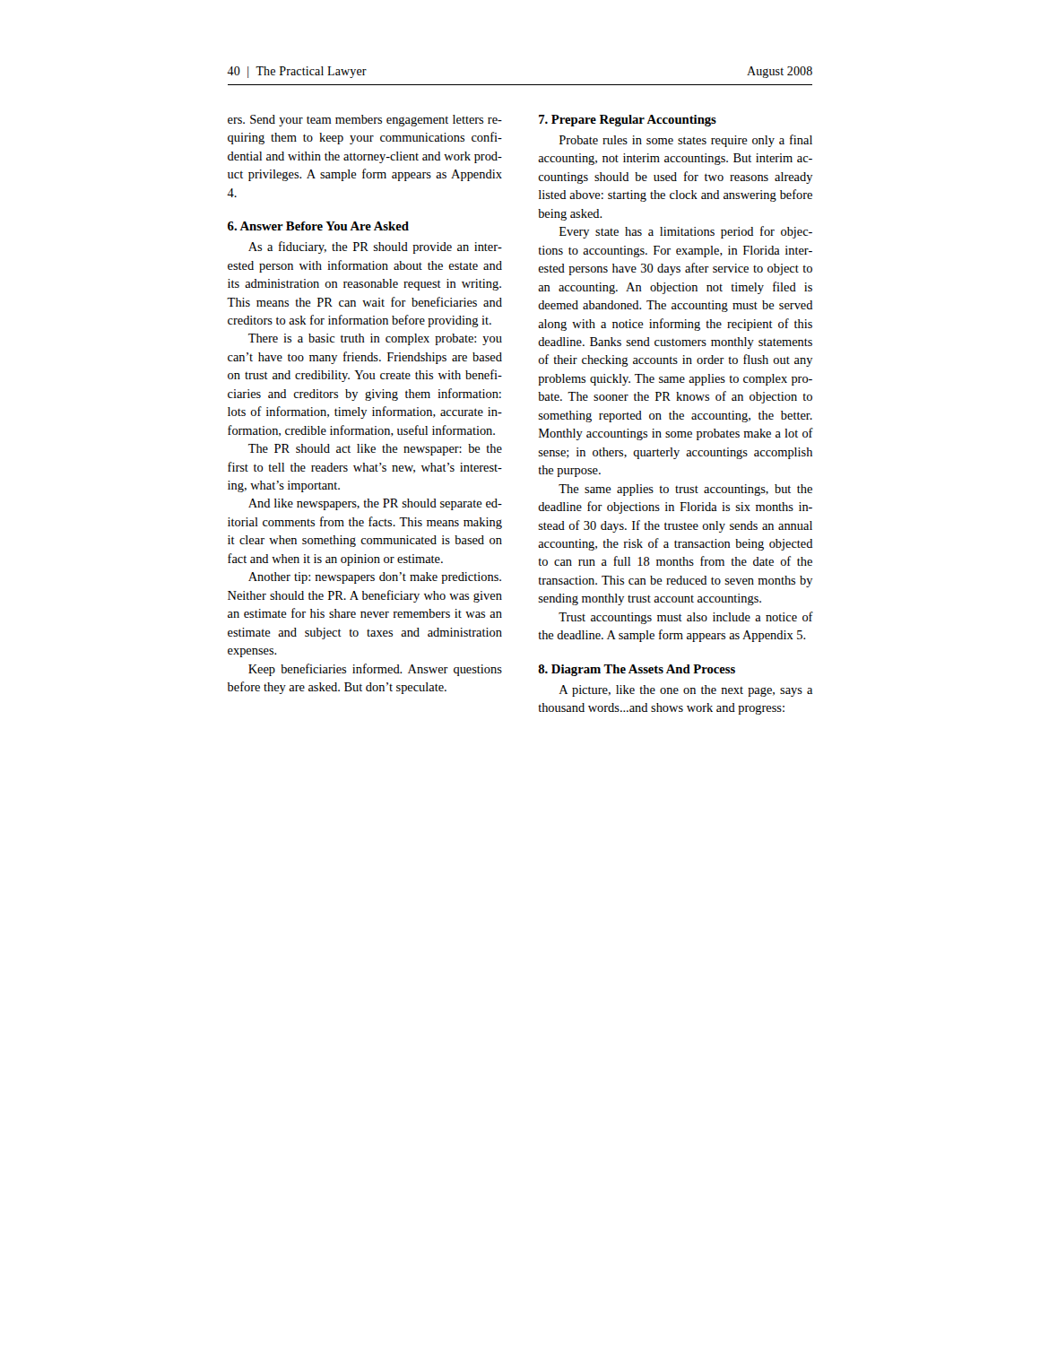40 | The Practical Lawyer
August 2008
ers. Send your team members engagement letters requiring them to keep your communications confidential and within the attorney-client and work product privileges. A sample form appears as Appendix 4.
6. Answer Before You Are Asked
As a fiduciary, the PR should provide an interested person with information about the estate and its administration on reasonable request in writing. This means the PR can wait for beneficiaries and creditors to ask for information before providing it.
There is a basic truth in complex probate: you can’t have too many friends. Friendships are based on trust and credibility. You create this with beneficiaries and creditors by giving them information: lots of information, timely information, accurate information, credible information, useful information.
The PR should act like the newspaper: be the first to tell the readers what’s new, what’s interesting, what’s important.
And like newspapers, the PR should separate editorial comments from the facts. This means making it clear when something communicated is based on fact and when it is an opinion or estimate.
Another tip: newspapers don’t make predictions. Neither should the PR. A beneficiary who was given an estimate for his share never remembers it was an estimate and subject to taxes and administration expenses.
Keep beneficiaries informed. Answer questions before they are asked. But don’t speculate.
7. Prepare Regular Accountings
Probate rules in some states require only a final accounting, not interim accountings. But interim accountings should be used for two reasons already listed above: starting the clock and answering before being asked.
Every state has a limitations period for objections to accountings. For example, in Florida interested persons have 30 days after service to object to an accounting. An objection not timely filed is deemed abandoned. The accounting must be served along with a notice informing the recipient of this deadline. Banks send customers monthly statements of their checking accounts in order to flush out any problems quickly. The same applies to complex probate. The sooner the PR knows of an objection to something reported on the accounting, the better. Monthly accountings in some probates make a lot of sense; in others, quarterly accountings accomplish the purpose.
The same applies to trust accountings, but the deadline for objections in Florida is six months instead of 30 days. If the trustee only sends an annual accounting, the risk of a transaction being objected to can run a full 18 months from the date of the transaction. This can be reduced to seven months by sending monthly trust account accountings.
Trust accountings must also include a notice of the deadline. A sample form appears as Appendix 5.
8. Diagram The Assets And Process
A picture, like the one on the next page, says a thousand words...and shows work and progress: